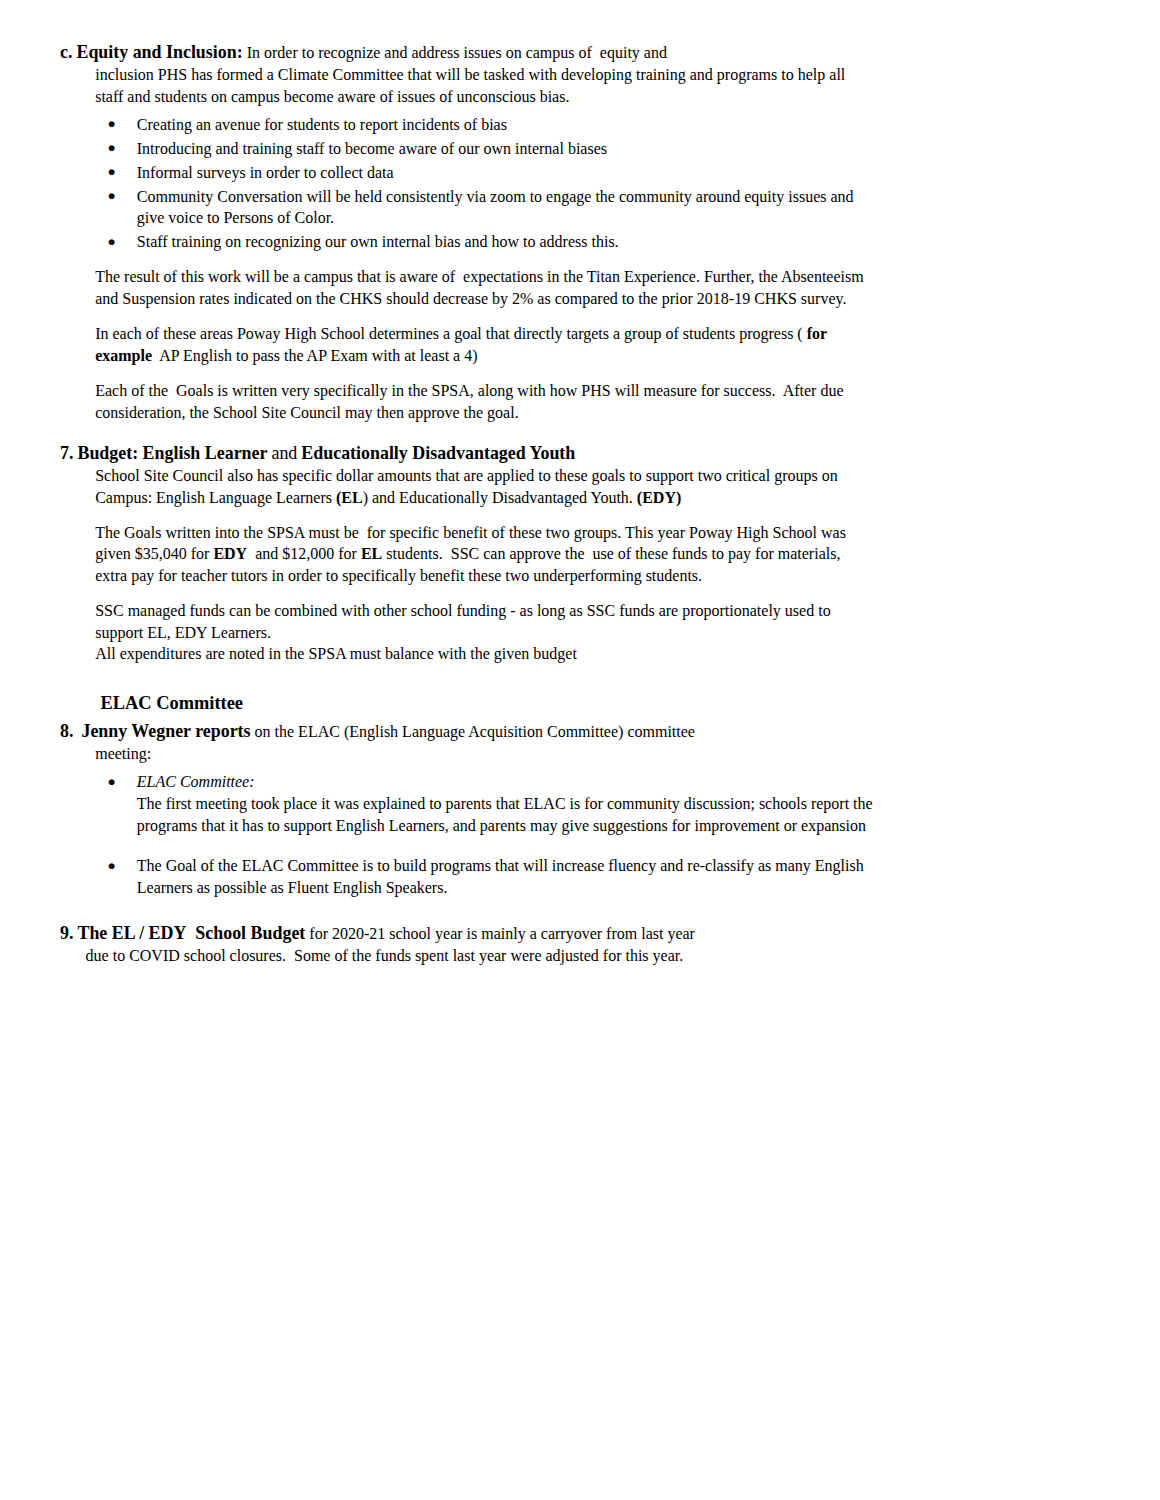c. Equity and Inclusion: In order to recognize and address issues on campus of equity and
inclusion PHS has formed a Climate Committee that will be tasked with developing training and programs to help all staff and students on campus become aware of issues of unconscious bias.
Creating an avenue for students to report incidents of bias
Introducing and training staff to become aware of our own internal biases
Informal surveys in order to collect data
Community Conversation will be held consistently via zoom to engage the community around equity issues and give voice to Persons of Color.
Staff training on recognizing our own internal bias and how to address this.
The result of this work will be a campus that is aware of expectations in the Titan Experience. Further, the Absenteeism and Suspension rates indicated on the CHKS should decrease by 2% as compared to the prior 2018-19 CHKS survey.
In each of these areas Poway High School determines a goal that directly targets a group of students progress ( for example AP English to pass the AP Exam with at least a 4)
Each of the Goals is written very specifically in the SPSA, along with how PHS will measure for success. After due consideration, the School Site Council may then approve the goal.
7. Budget: English Learner and Educationally Disadvantaged Youth
School Site Council also has specific dollar amounts that are applied to these goals to support two critical groups on Campus: English Language Learners (EL) and Educationally Disadvantaged Youth. (EDY)
The Goals written into the SPSA must be for specific benefit of these two groups. This year Poway High School was given $35,040 for EDY and $12,000 for EL students. SSC can approve the use of these funds to pay for materials, extra pay for teacher tutors in order to specifically benefit these two underperforming students.
SSC managed funds can be combined with other school funding - as long as SSC funds are proportionately used to support EL, EDY Learners.
All expenditures are noted in the SPSA must balance with the given budget
ELAC Committee
8. Jenny Wegner reports on the ELAC (English Language Acquisition Committee) committee
meeting:
ELAC Committee:
The first meeting took place it was explained to parents that ELAC is for community discussion; schools report the programs that it has to support English Learners, and parents may give suggestions for improvement or expansion
The Goal of the ELAC Committee is to build programs that will increase fluency and re-classify as many English Learners as possible as Fluent English Speakers.
9. The EL / EDY School Budget for 2020-21 school year is mainly a carryover from last year
due to COVID school closures. Some of the funds spent last year were adjusted for this year.